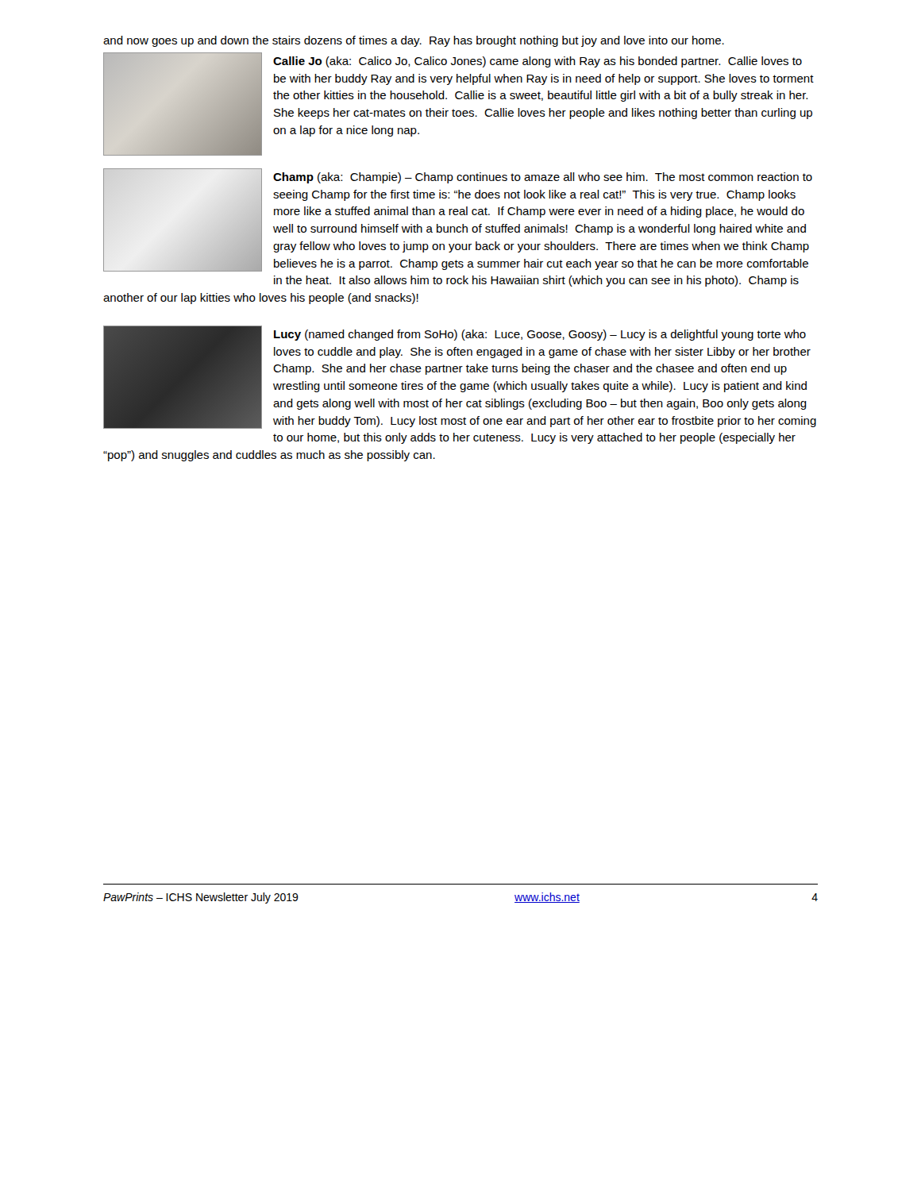and now goes up and down the stairs dozens of times a day. Ray has brought nothing but joy and love into our home.
Photo of Callie Jo, a grey and white long-haired cat lying on a scratching mat
Callie Jo (aka: Calico Jo, Calico Jones) came along with Ray as his bonded partner. Callie loves to be with her buddy Ray and is very helpful when Ray is in need of help or support. She loves to torment the other kitties in the household. Callie is a sweet, beautiful little girl with a bit of a bully streak in her. She keeps her cat-mates on their toes. Callie loves her people and likes nothing better than curling up on a lap for a nice long nap.
Photo of Champ, a fluffy white and grey cat wearing a Hawaiian shirt
Champ (aka: Champie) – Champ continues to amaze all who see him. The most common reaction to seeing Champ for the first time is: “he does not look like a real cat!” This is very true. Champ looks more like a stuffed animal than a real cat. If Champ were ever in need of a hiding place, he would do well to surround himself with a bunch of stuffed animals! Champ is a wonderful long haired white and gray fellow who loves to jump on your back or your shoulders. There are times when we think Champ believes he is a parrot. Champ gets a summer hair cut each year so that he can be more comfortable in the heat. It also allows him to rock his Hawaiian shirt (which you can see in his photo). Champ is another of our lap kitties who loves his people (and snacks)!
Photo of Lucy, a dark tortoiseshell cat with partially missing ears
Lucy (named changed from SoHo) (aka: Luce, Goose, Goosy) – Lucy is a delightful young torte who loves to cuddle and play. She is often engaged in a game of chase with her sister Libby or her brother Champ. She and her chase partner take turns being the chaser and the chasee and often end up wrestling until someone tires of the game (which usually takes quite a while). Lucy is patient and kind and gets along well with most of her cat siblings (excluding Boo – but then again, Boo only gets along with her buddy Tom). Lucy lost most of one ear and part of her other ear to frostbite prior to her coming to our home, but this only adds to her cuteness. Lucy is very attached to her people (especially her “pop”) and snuggles and cuddles as much as she possibly can.
PawPrints – ICHS Newsletter July 2019
www.ichs.net
4